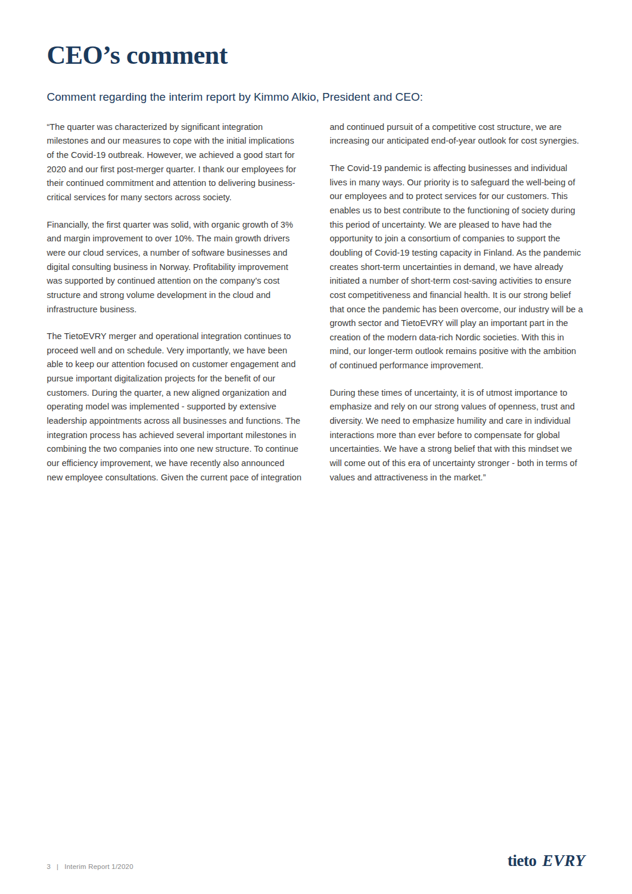CEO’s comment
Comment regarding the interim report by Kimmo Alkio, President and CEO:
“The quarter was characterized by significant integration milestones and our measures to cope with the initial implications of the Covid-19 outbreak. However, we achieved a good start for 2020 and our first post-merger quarter. I thank our employees for their continued commitment and attention to delivering business-critical services for many sectors across society.
Financially, the first quarter was solid, with organic growth of 3% and margin improvement to over 10%. The main growth drivers were our cloud services, a number of software businesses and digital consulting business in Norway. Profitability improvement was supported by continued attention on the company’s cost structure and strong volume development in the cloud and infrastructure business.
The TietoEVRY merger and operational integration continues to proceed well and on schedule. Very importantly, we have been able to keep our attention focused on customer engagement and pursue important digitalization projects for the benefit of our customers. During the quarter, a new aligned organization and operating model was implemented - supported by extensive leadership appointments across all businesses and functions. The integration process has achieved several important milestones in combining the two companies into one new structure. To continue our efficiency improvement, we have recently also announced new employee consultations. Given the current pace of integration
and continued pursuit of a competitive cost structure, we are increasing our anticipated end-of-year outlook for cost synergies.
The Covid-19 pandemic is affecting businesses and individual lives in many ways. Our priority is to safeguard the well-being of our employees and to protect services for our customers. This enables us to best contribute to the functioning of society during this period of uncertainty. We are pleased to have had the opportunity to join a consortium of companies to support the doubling of Covid-19 testing capacity in Finland. As the pandemic creates short-term uncertainties in demand, we have already initiated a number of short-term cost-saving activities to ensure cost competitiveness and financial health. It is our strong belief that once the pandemic has been overcome, our industry will be a growth sector and TietoEVRY will play an important part in the creation of the modern data-rich Nordic societies. With this in mind, our longer-term outlook remains positive with the ambition of continued performance improvement.
During these times of uncertainty, it is of utmost importance to emphasize and rely on our strong values of openness, trust and diversity. We need to emphasize humility and care in individual interactions more than ever before to compensate for global uncertainties. We have a strong belief that with this mindset we will come out of this era of uncertainty stronger - both in terms of values and attractiveness in the market.”
3|Interim Report 1/2020
tieto EVRY